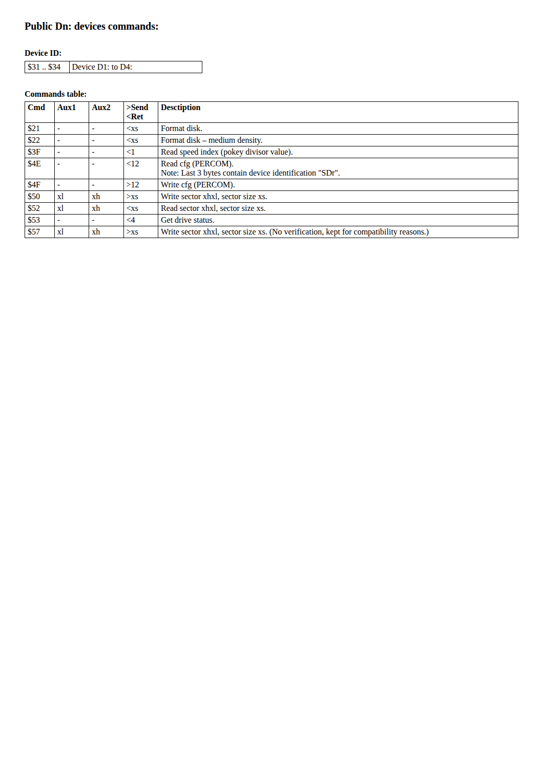Public Dn: devices commands:
Device ID:
| $31 .. $34 | Device D1: to D4: |
Commands table:
| Cmd | Aux1 | Aux2 | >Send <Ret | Desctiption |
| --- | --- | --- | --- | --- |
| $21 | - | - | <xs | Format disk. |
| $22 | - | - | <xs | Format disk – medium density. |
| $3F | - | - | <1 | Read speed index (pokey divisor value). |
| $4E | - | - | <12 | Read cfg (PERCOM). Note: Last 3 bytes contain device identification "SDr". |
| $4F | - | - | >12 | Write cfg (PERCOM). |
| $50 | xl | xh | >xs | Write sector xhxl, sector size xs. |
| $52 | xl | xh | <xs | Read sector xhxl, sector size xs. |
| $53 | - | - | <4 | Get drive status. |
| $57 | xl | xh | >xs | Write sector xhxl, sector size xs. (No verification, kept for compatibility reasons.) |